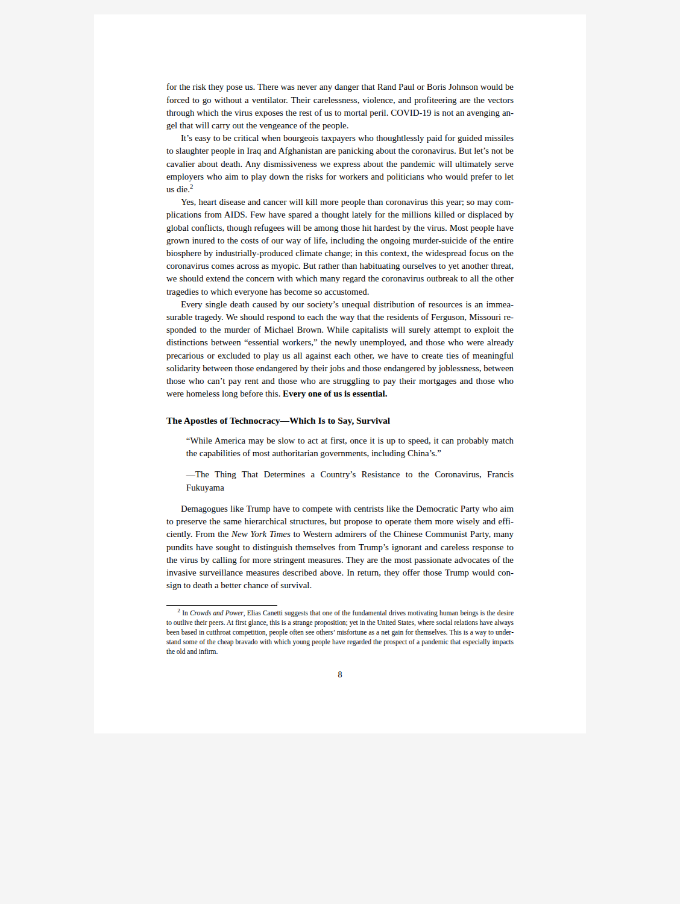for the risk they pose us. There was never any danger that Rand Paul or Boris Johnson would be forced to go without a ventilator. Their carelessness, violence, and profiteering are the vectors through which the virus exposes the rest of us to mortal peril. COVID-19 is not an avenging angel that will carry out the vengeance of the people.
It’s easy to be critical when bourgeois taxpayers who thoughtlessly paid for guided missiles to slaughter people in Iraq and Afghanistan are panicking about the coronavirus. But let’s not be cavalier about death. Any dismissiveness we express about the pandemic will ultimately serve employers who aim to play down the risks for workers and politicians who would prefer to let us die.2
Yes, heart disease and cancer will kill more people than coronavirus this year; so may complications from AIDS. Few have spared a thought lately for the millions killed or displaced by global conflicts, though refugees will be among those hit hardest by the virus. Most people have grown inured to the costs of our way of life, including the ongoing murder-suicide of the entire biosphere by industrially-produced climate change; in this context, the widespread focus on the coronavirus comes across as myopic. But rather than habituating ourselves to yet another threat, we should extend the concern with which many regard the coronavirus outbreak to all the other tragedies to which everyone has become so accustomed.
Every single death caused by our society’s unequal distribution of resources is an immeasurable tragedy. We should respond to each the way that the residents of Ferguson, Missouri responded to the murder of Michael Brown. While capitalists will surely attempt to exploit the distinctions between “essential workers,” the newly unemployed, and those who were already precarious or excluded to play us all against each other, we have to create ties of meaningful solidarity between those endangered by their jobs and those endangered by joblessness, between those who can’t pay rent and those who are struggling to pay their mortgages and those who were homeless long before this. Every one of us is essential.
The Apostles of Technocracy—Which Is to Say, Survival
“While America may be slow to act at first, once it is up to speed, it can probably match the capabilities of most authoritarian governments, including China’s.”
—The Thing That Determines a Country’s Resistance to the Coronavirus, Francis Fukuyama
Demagogues like Trump have to compete with centrists like the Democratic Party who aim to preserve the same hierarchical structures, but propose to operate them more wisely and efficiently. From the New York Times to Western admirers of the Chinese Communist Party, many pundits have sought to distinguish themselves from Trump’s ignorant and careless response to the virus by calling for more stringent measures. They are the most passionate advocates of the invasive surveillance measures described above. In return, they offer those Trump would consign to death a better chance of survival.
2 In Crowds and Power, Elias Canetti suggests that one of the fundamental drives motivating human beings is the desire to outlive their peers. At first glance, this is a strange proposition; yet in the United States, where social relations have always been based in cutthroat competition, people often see others’ misfortune as a net gain for themselves. This is a way to understand some of the cheap bravado with which young people have regarded the prospect of a pandemic that especially impacts the old and infirm.
8